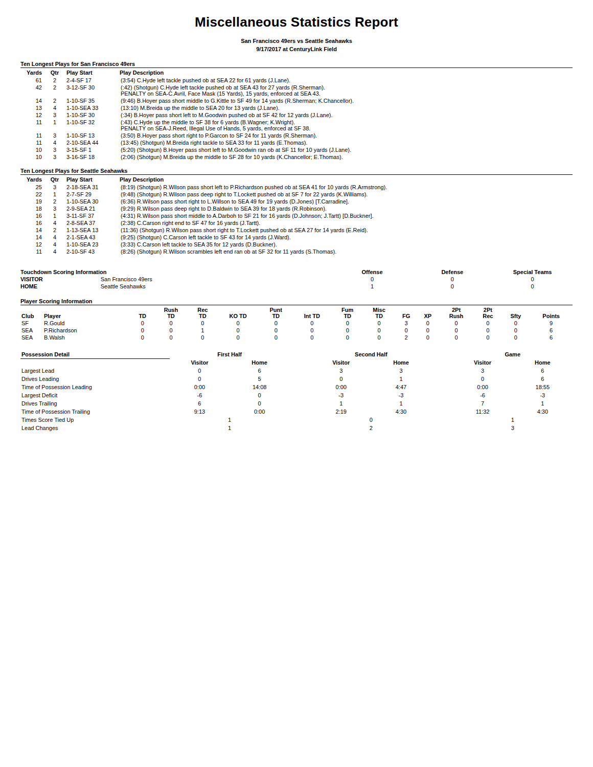Miscellaneous Statistics Report
San Francisco 49ers vs Seattle Seahawks
9/17/2017 at CenturyLink Field
Ten Longest Plays for San Francisco 49ers
| Yards | Qtr | Play Start | Play Description |
| --- | --- | --- | --- |
| 61 | 2 | 2-4-SF 17 | (3:54) C.Hyde left tackle pushed ob at SEA 22 for 61 yards (J.Lane). |
| 42 | 2 | 3-12-SF 30 | (:42) (Shotgun) C.Hyde left tackle pushed ob at SEA 43 for 27 yards (R.Sherman). PENALTY on SEA-C.Avril, Face Mask (15 Yards), 15 yards, enforced at SEA 43. |
| 14 | 2 | 1-10-SF 35 | (9:46) B.Hoyer pass short middle to G.Kittle to SF 49 for 14 yards (R.Sherman; K.Chancellor). |
| 13 | 4 | 1-10-SEA 33 | (13:10) M.Breida up the middle to SEA 20 for 13 yards (J.Lane). |
| 12 | 3 | 1-10-SF 30 | (:34) B.Hoyer pass short left to M.Goodwin pushed ob at SF 42 for 12 yards (J.Lane). |
| 11 | 1 | 1-10-SF 32 | (:43) C.Hyde up the middle to SF 38 for 6 yards (B.Wagner; K.Wright). PENALTY on SEA-J.Reed, Illegal Use of Hands, 5 yards, enforced at SF 38. |
| 11 | 3 | 1-10-SF 13 | (3:50) B.Hoyer pass short right to P.Garcon to SF 24 for 11 yards (R.Sherman). |
| 11 | 4 | 2-10-SEA 44 | (13:45) (Shotgun) M.Breida right tackle to SEA 33 for 11 yards (E.Thomas). |
| 10 | 3 | 3-15-SF 1 | (5:20) (Shotgun) B.Hoyer pass short left to M.Goodwin ran ob at SF 11 for 10 yards (J.Lane). |
| 10 | 3 | 3-16-SF 18 | (2:06) (Shotgun) M.Breida up the middle to SF 28 for 10 yards (K.Chancellor; E.Thomas). |
Ten Longest Plays for Seattle Seahawks
| Yards | Qtr | Play Start | Play Description |
| --- | --- | --- | --- |
| 25 | 3 | 2-18-SEA 31 | (8:19) (Shotgun) R.Wilson pass short left to P.Richardson pushed ob at SEA 41 for 10 yards (R.Armstrong). |
| 22 | 1 | 2-7-SF 29 | (9:48) (Shotgun) R.Wilson pass deep right to T.Lockett pushed ob at SF 7 for 22 yards (K.Williams). |
| 19 | 2 | 1-10-SEA 30 | (6:36) R.Wilson pass short right to L.Willson to SEA 49 for 19 yards (D.Jones) [T.Carradine]. |
| 18 | 3 | 2-9-SEA 21 | (9:29) R.Wilson pass deep right to D.Baldwin to SEA 39 for 18 yards (R.Robinson). |
| 16 | 1 | 3-11-SF 37 | (4:31) R.Wilson pass short middle to A.Darboh to SF 21 for 16 yards (D.Johnson; J.Tartt) [D.Buckner]. |
| 16 | 4 | 2-8-SEA 37 | (2:38) C.Carson right end to SF 47 for 16 yards (J.Tartt). |
| 14 | 2 | 1-13-SEA 13 | (11:36) (Shotgun) R.Wilson pass short right to T.Lockett pushed ob at SEA 27 for 14 yards (E.Reid). |
| 14 | 4 | 2-1-SEA 43 | (9:25) (Shotgun) C.Carson left tackle to SF 43 for 14 yards (J.Ward). |
| 12 | 4 | 1-10-SEA 23 | (3:33) C.Carson left tackle to SEA 35 for 12 yards (D.Buckner). |
| 11 | 4 | 2-10-SF 43 | (8:26) (Shotgun) R.Wilson scrambles left end ran ob at SF 32 for 11 yards (S.Thomas). |
| Touchdown Scoring Information | Offense | Defense | Special Teams |
| VISITOR | San Francisco 49ers | 0 | 0 | 0 |
| HOME | Seattle Seahawks | 1 | 0 | 0 |
Player Scoring Information
| Club | Player | TD | Rush TD | Rec TD | KO TD | Punt TD | Int TD | Fum TD | Misc TD | FG | XP | 2Pt Rush | 2Pt Rec | Sfty | Points |
| --- | --- | --- | --- | --- | --- | --- | --- | --- | --- | --- | --- | --- | --- | --- | --- |
| SF | R.Gould | 0 | 0 | 0 | 0 | 0 | 0 | 0 | 0 | 3 | 0 | 0 | 0 | 0 | 9 |
| SEA | P.Richardson | 0 | 0 | 1 | 0 | 0 | 0 | 0 | 0 | 0 | 0 | 0 | 0 | 0 | 6 |
| SEA | B.Walsh | 0 | 0 | 0 | 0 | 0 | 0 | 0 | 0 | 2 | 0 | 0 | 0 | 0 | 6 |
| Possession Detail | First Half | | Second Half | | Game |
| | Visitor | Home | | Visitor | Home | | Visitor | Home |
| Largest Lead | 0 | 6 | | 3 | 3 | | 3 | 6 |
| Drives Leading | 0 | 5 | | 0 | 1 | | 0 | 6 |
| Time of Possession Leading | 0:00 | 14:08 | | 0:00 | 4:47 | | 0:00 | 18:55 |
| Largest Deficit | -6 | 0 | | -3 | -3 | | -6 | -3 |
| Drives Trailing | 6 | 0 | | 1 | 1 | | 7 | 1 |
| Time of Possession Trailing | 9:13 | 0:00 | | 2:19 | 4:30 | | 11:32 | 4:30 |
| Times Score Tied Up | 1 | | 0 | | 1 |
| Lead Changes | 1 | | 2 | | 3 |